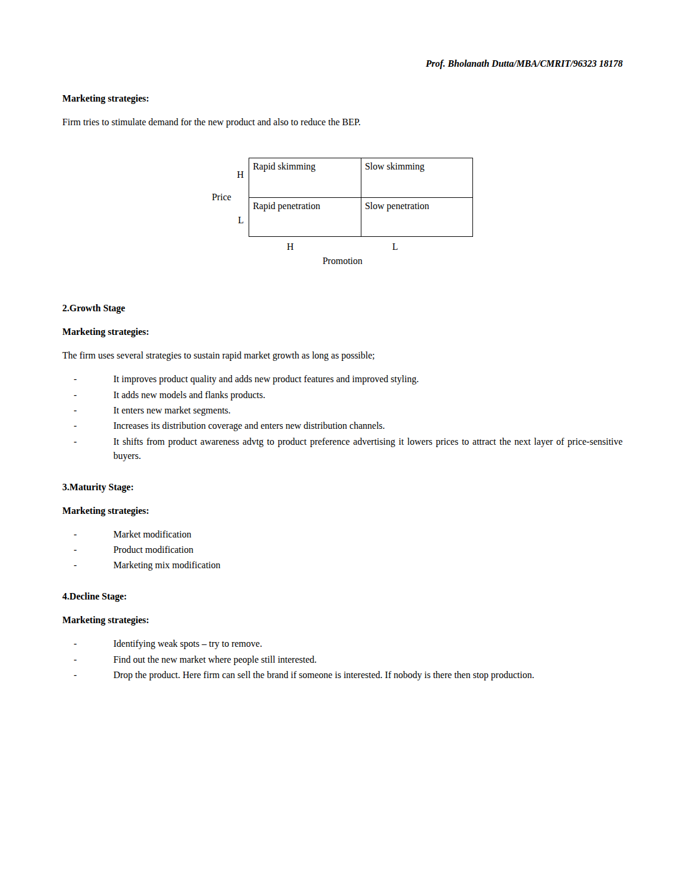Prof. Bholanath Dutta/MBA/CMRIT/96323 18178
Marketing strategies:
Firm tries to stimulate demand for the new product and also to reduce the BEP.
Price
H L
| Rapid skimming | Slow skimming |
| Rapid penetration | Slow penetration |
HL
Promotion
2.Growth Stage
Marketing strategies:
The firm uses several strategies to sustain rapid market growth as long as possible;
It improves product quality and adds new product features and improved styling.
It adds new models and flanks products.
It enters new market segments.
Increases its distribution coverage and enters new distribution channels.
It shifts from product awareness advtg to product preference advertising it lowers prices to attract the next layer of price-sensitive buyers.
3.Maturity Stage:
Marketing strategies:
Market modification
Product modification
Marketing mix modification
4.Decline Stage:
Marketing strategies:
Identifying weak spots – try to remove.
Find out the new market where people still interested.
Drop the product. Here firm can sell the brand if someone is interested. If nobody is there then stop production.